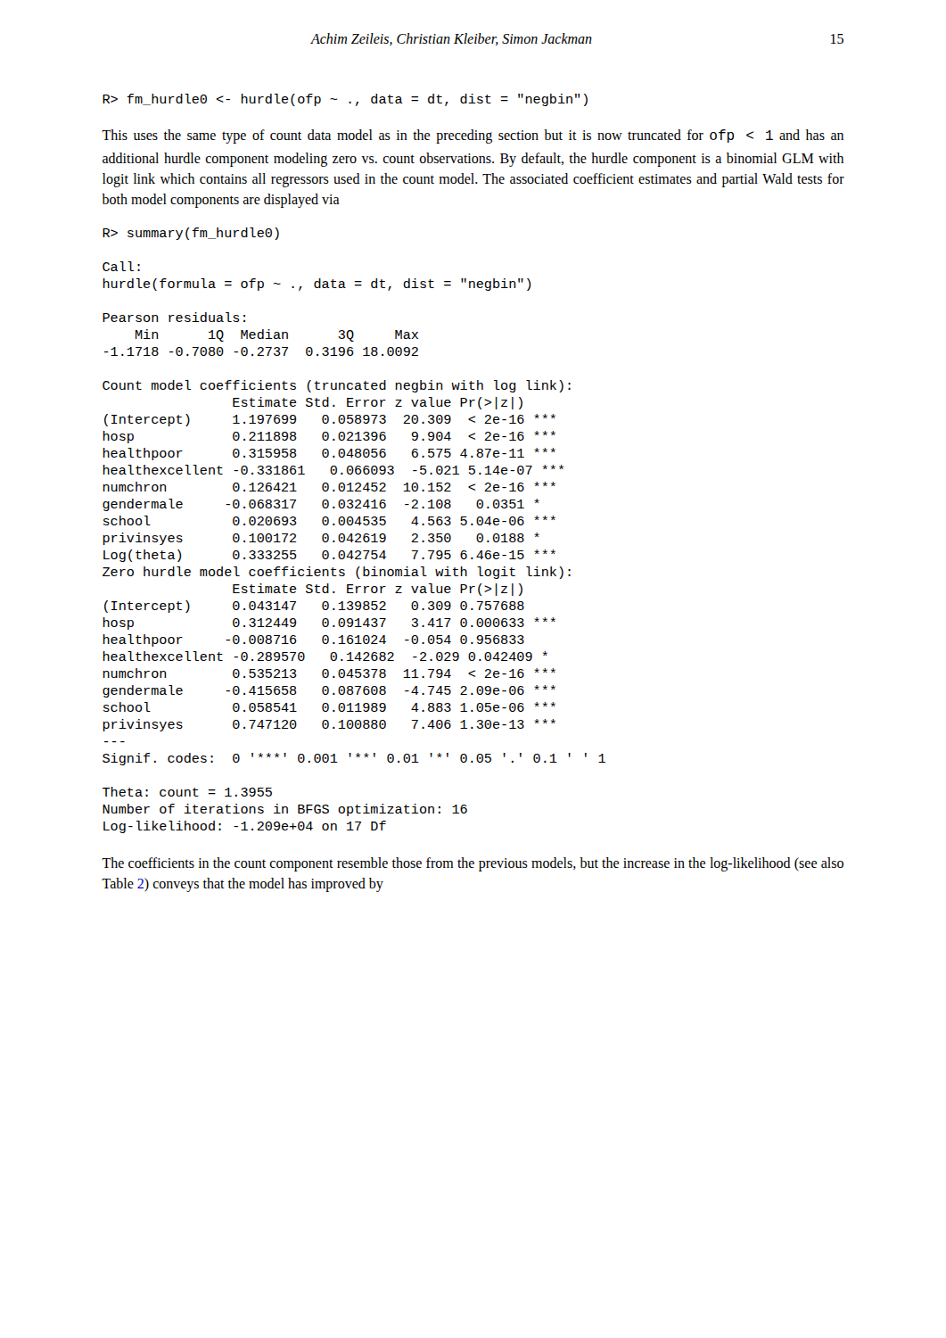Achim Zeileis, Christian Kleiber, Simon Jackman 15
R> fm_hurdle0 <- hurdle(ofp ~ ., data = dt, dist = "negbin")
This uses the same type of count data model as in the preceding section but it is now truncated for ofp < 1 and has an additional hurdle component modeling zero vs. count observations. By default, the hurdle component is a binomial GLM with logit link which contains all regressors used in the count model. The associated coefficient estimates and partial Wald tests for both model components are displayed via
R> summary(fm_hurdle0)

Call:
hurdle(formula = ofp ~ ., data = dt, dist = "negbin")

Pearson residuals:
    Min      1Q  Median      3Q     Max
-1.1718 -0.7080 -0.2737  0.3196 18.0092

Count model coefficients (truncated negbin with log link):
                Estimate Std. Error z value Pr(>|z|)
(Intercept)     1.197699   0.058973  20.309  < 2e-16 ***
hosp            0.211898   0.021396   9.904  < 2e-16 ***
healthpoor      0.315958   0.048056   6.575 4.87e-11 ***
healthexcellent -0.331861   0.066093  -5.021 5.14e-07 ***
numchron        0.126421   0.012452  10.152  < 2e-16 ***
gendermale     -0.068317   0.032416  -2.108   0.0351 *
school          0.020693   0.004535   4.563 5.04e-06 ***
privinsyes      0.100172   0.042619   2.350   0.0188 *
Log(theta)      0.333255   0.042754   7.795 6.46e-15 ***
Zero hurdle model coefficients (binomial with logit link):
                Estimate Std. Error z value Pr(>|z|)
(Intercept)     0.043147   0.139852   0.309 0.757688
hosp            0.312449   0.091437   3.417 0.000633 ***
healthpoor     -0.008716   0.161024  -0.054 0.956833
healthexcellent -0.289570   0.142682  -2.029 0.042409 *
numchron        0.535213   0.045378  11.794  < 2e-16 ***
gendermale     -0.415658   0.087608  -4.745 2.09e-06 ***
school          0.058541   0.011989   4.883 1.05e-06 ***
privinsyes      0.747120   0.100880   7.406 1.30e-13 ***
---
Signif. codes:  0 '***' 0.001 '**' 0.01 '*' 0.05 '.' 0.1 ' ' 1

Theta: count = 1.3955
Number of iterations in BFGS optimization: 16
Log-likelihood: -1.209e+04 on 17 Df
The coefficients in the count component resemble those from the previous models, but the increase in the log-likelihood (see also Table 2) conveys that the model has improved by